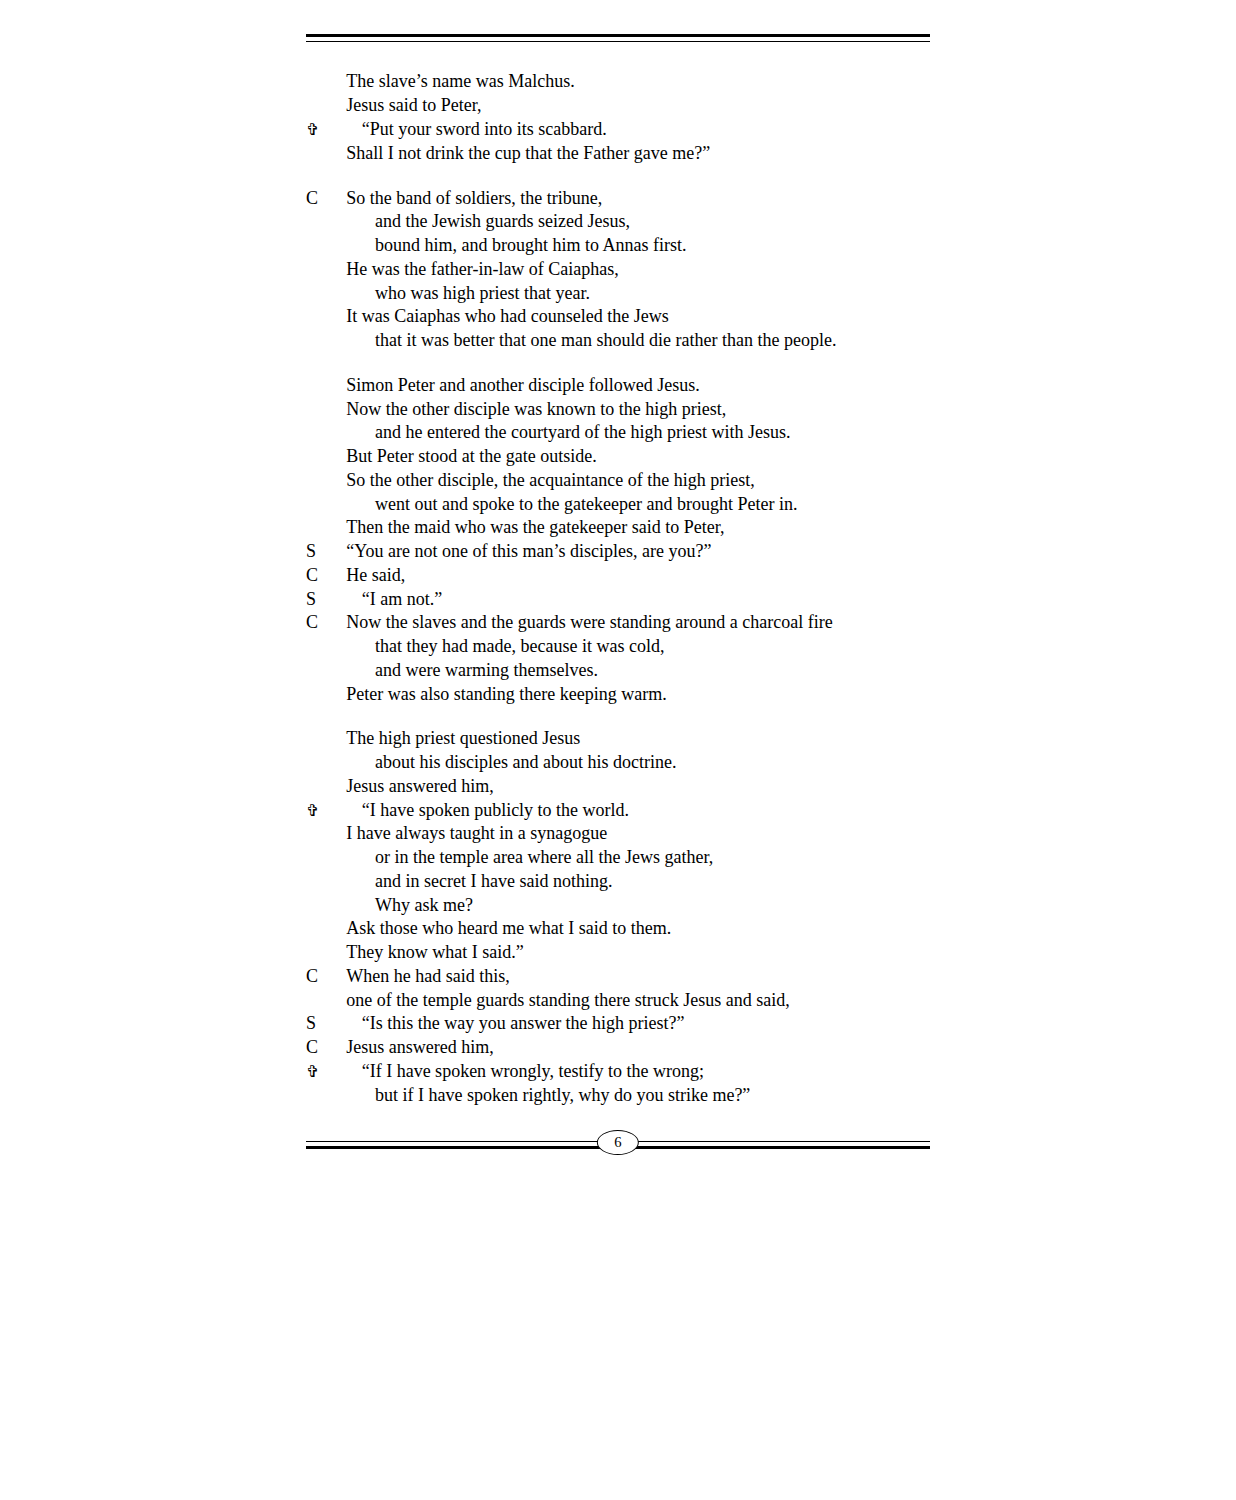| | The slave’s name was Malchus. Jesus said to Peter, |
| ✞ | “Put your sword into its scabbard. Shall I not drink the cup that the Father gave me?” |
| C | So the band of soldiers, the tribune, and the Jewish guards seized Jesus, bound him, and brought him to Annas first. He was the father-in-law of Caiaphas, who was high priest that year. It was Caiaphas who had counseled the Jews that it was better that one man should die rather than the people. |
| | Simon Peter and another disciple followed Jesus. Now the other disciple was known to the high priest, and he entered the courtyard of the high priest with Jesus. But Peter stood at the gate outside. So the other disciple, the acquaintance of the high priest, went out and spoke to the gatekeeper and brought Peter in. Then the maid who was the gatekeeper said to Peter, |
| S | “You are not one of this man’s disciples, are you?” |
| C | He said, |
| S | “I am not.” |
| C | Now the slaves and the guards were standing around a charcoal fire that they had made, because it was cold, and were warming themselves. Peter was also standing there keeping warm. |
| | The high priest questioned Jesus about his disciples and about his doctrine. Jesus answered him, |
| ✞ | “I have spoken publicly to the world. I have always taught in a synagogue or in the temple area where all the Jews gather, and in secret I have said nothing. Why ask me? Ask those who heard me what I said to them. They know what I said.” |
| C | When he had said this, one of the temple guards standing there struck Jesus and said, |
| S | “Is this the way you answer the high priest?” |
| C | Jesus answered him, |
| ✞ | “If I have spoken wrongly, testify to the wrong; but if I have spoken rightly, why do you strike me?” |
6